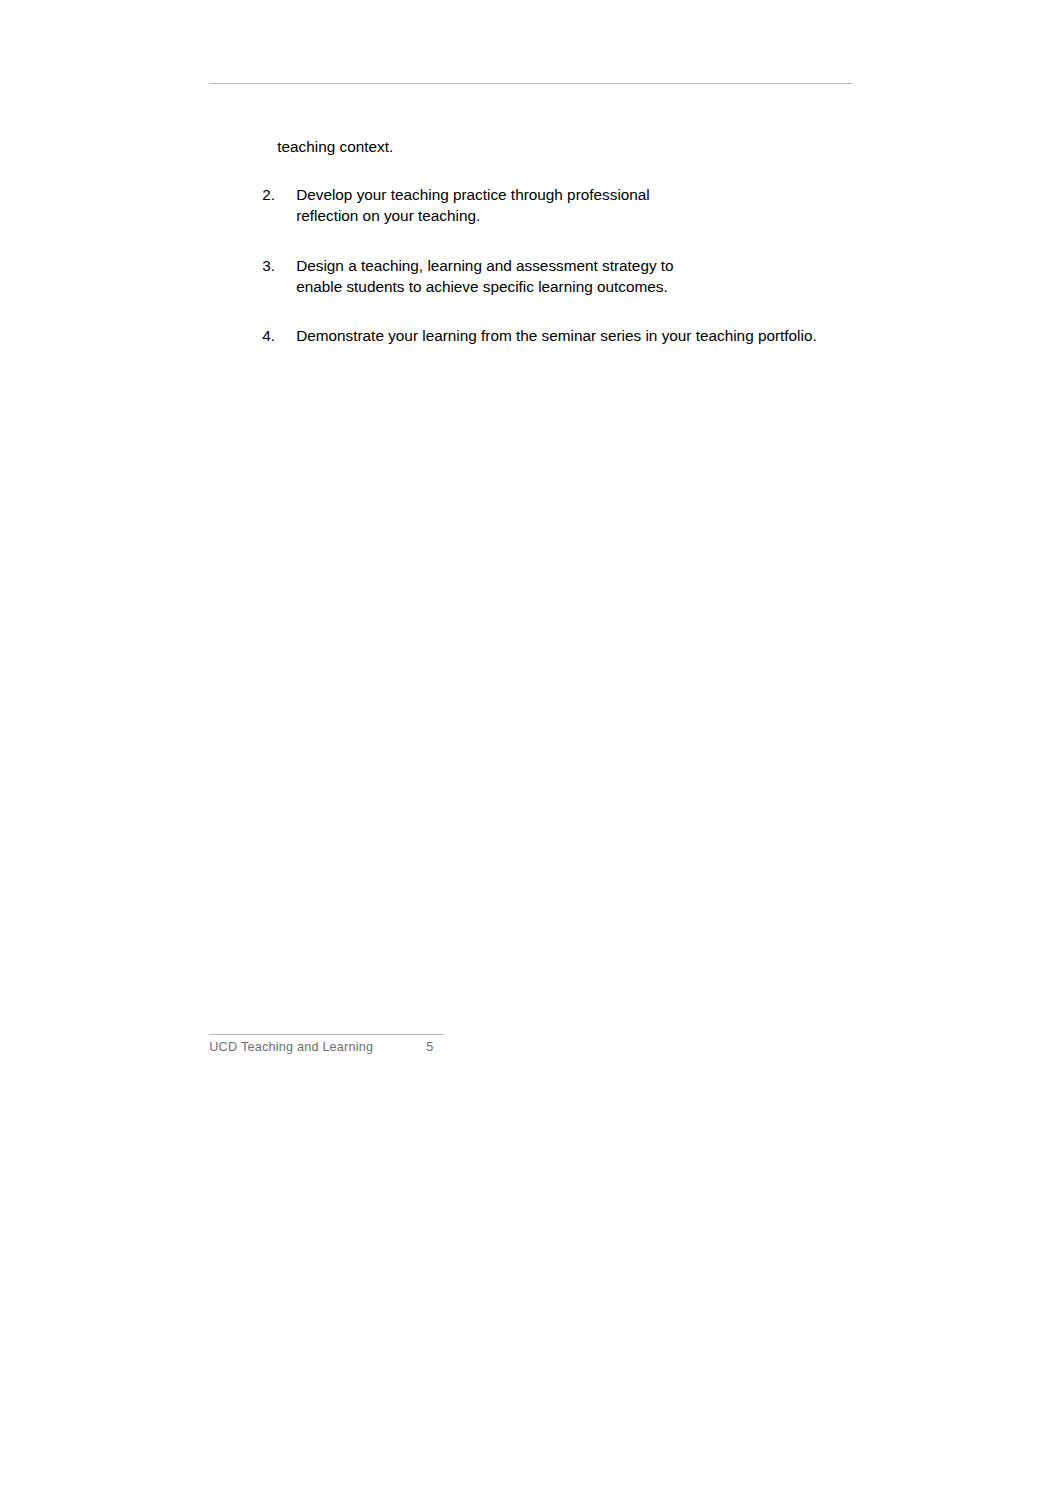teaching context.
Develop your teaching practice through professional reflection on your teaching.
Design a teaching, learning and assessment strategy to enable students to achieve specific learning outcomes.
Demonstrate your learning from the seminar series in your teaching portfolio.
UCD Teaching and Learning 5